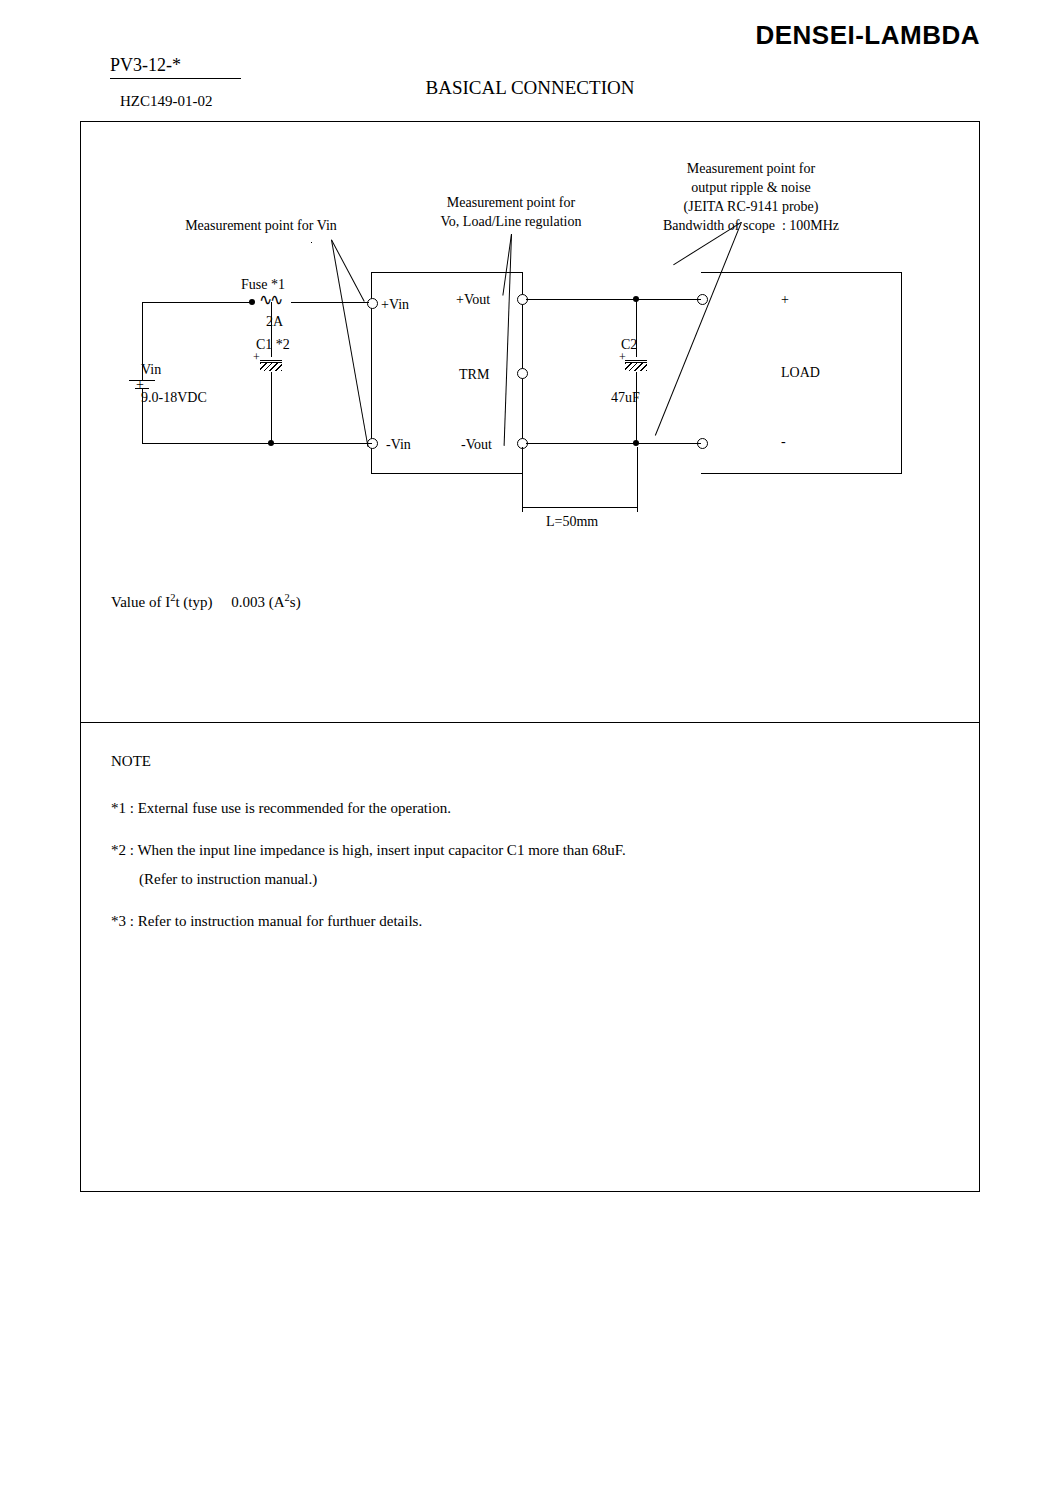DENSEI-LAMBDA
PV3-12-*
BASICAL CONNECTION
HZC149-01-02
Measurement point for Vin
Measurement point for
Vo, Load/Line regulation
Measurement point for
output ripple & noise
(JEITA RC-9141 probe)
Bandwidth of scope : 100MHz
+Vin
-Vin
+Vout
-Vout
TRM
+
-
LOAD
Vin
9.0-18VDC
+
Fuse *1
2A
∿∿
C1 *2
+
C2
47uF
+
L=50mm
Value of I2t (typ) 0.003 (A2s)
NOTE
*1 : External fuse use is recommended for the operation.
*2 : When the input line impedance is high, insert input capacitor C1 more than 68uF.
(Refer to instruction manual.)
*3 : Refer to instruction manual for furthuer details.